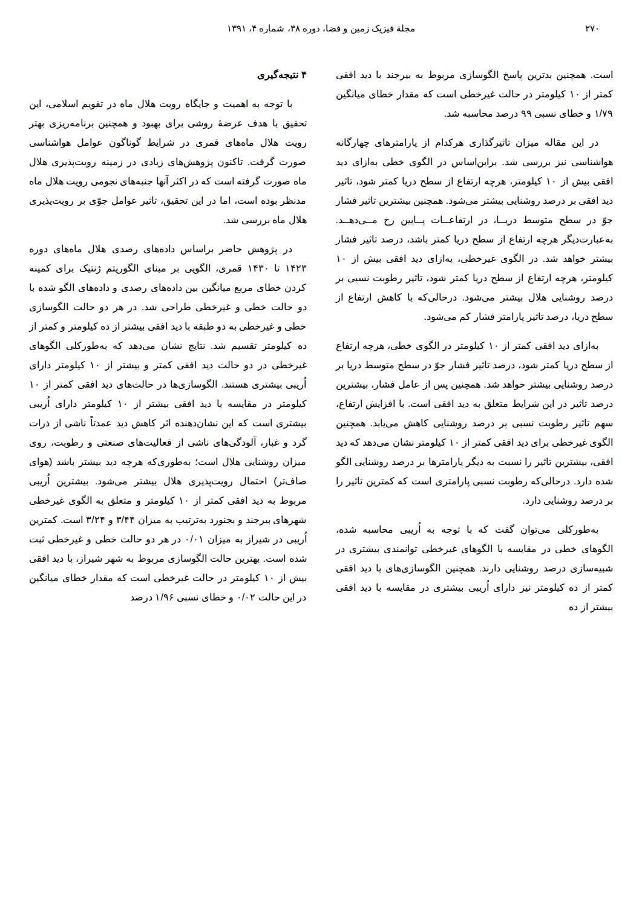۲۷۰
مجلة فیزیک زمین و فضا، دوره ۳۸، شماره ۴، ۱۳۹۱
است. همچنین بدترین پاسخ الگوسازی مربوط به بیرجند با دید افقی کمتر از ۱۰ کیلومتر در حالت غیرخطی است که مقدار خطای میانگین ۱/۷۹ و خطای نسبی ۹۹ درصد محاسبه شد.
در این مقاله میزان تاثیرگذاری هرکدام از پارامترهای چهارگانه هواشناسی نیز بررسی شد. براین‌اساس در الگوی خطی به‌ازای دید افقی بیش از ۱۰ کیلومتر، هرچه ارتفاع از سطح دریا کمتر شود، تاثیر دید افقی بر درصد روشنایی بیشتر می‌شود. همچنین بیشترین تاثیر فشار جوّ در سطح متوسط دریــا، در ارتفاعــات پــایین رخ مــی‌دهــد. به‌عبارت‌دیگر هرچه ارتفاع از سطح دریا کمتر باشد، درصد تاثیر فشار بیشتر خواهد شد. در الگوی غیرخطی، به‌ازای دید افقی بیش از ۱۰ کیلومتر، هرچه ارتفاع از سطح دریا کمتر شود، تاثیر رطوبت نسبی بر درصد روشنایی هلال بیشتر می‌شود. درحالی‌که با کاهش ارتفاع از سطح دریا، درصد تاثیر پارامتر فشار کم می‌شود.
به‌ازای دید افقی کمتر از ۱۰ کیلومتر در الگوی خطی، هرچه ارتفاع از سطح دریا کمتر شود، درصد تاثیر فشار جوّ در سطح متوسط دریا بر درصد روشنایی بیشتر خواهد شد. همچنین پس از عامل فشار، بیشترین درصد تاثیر در این شرایط متعلق به دید افقی است. با افزایش ارتفاع، سهم تاثیر رطوبت نسبی بر درصد روشنایی کاهش می‌یابد. همچنین الگوی غیرخطی برای دید افقی کمتر از ۱۰ کیلومتر نشان می‌دهد که دید افقی، بیشترین تاثیر را نسبت به دیگر پارامترها بر درصد روشنایی الگو شده دارد. درحالی‌که رطوبت نسبی پارامتری است که کمترین تاثیر را بر درصد روشنایی دارد.
به‌طورکلی می‌توان گفت که با توجه به اُریبی محاسبه شده، الگوهای خطی در مقایسه با الگوهای غیرخطی توانمندی بیشتری در شبیه‌سازی درصد روشنایی دارند. همچنین الگوسازی‌های با دید افقی کمتر از ده کیلومتر نیز دارای اُریبی بیشتری در مقایسه با دید افقی بیشتر از ده
۴ نتیجه‌گیری
با توجه به اهمیت و جایگاه رویت هلال ماه در تقویم اسلامی، این تحقیق با هدف عرضهٔ روشی برای بهبود و همچنین برنامه‌ریزی بهتر رویت هلال ماه‌های قمری در شرایط گوناگون عوامل هواشناسی صورت گرفت. تاکنون پژوهش‌های زیادی در زمینه رویت‌پذیری هلال ماه صورت گرفته است که در اکثر آنها جنبه‌های نجومی رویت هلال ماه مدنظر بوده است، اما در این تحقیق، تاثیر عوامل جوّی بر رویت‌پذیری هلال ماه بررسی شد.
در پژوهش حاضر براساس داده‌های رصدی هلال ماه‌های دوره ۱۴۲۳ تا ۱۴۳۰ قمری، الگویی بر مبنای الگوریتم ژنتیک برای کمینه کردن خطای مربع میانگین بین داده‌های رصدی و داده‌های الگو شده با دو حالت خطی و غیرخطی طراحی شد. در هر دو حالت الگوسازی خطی و غیرخطی به دو طبقه با دید افقی بیشتر از ده کیلومتر و کمتر از ده کیلومتر تقسیم شد. نتایج نشان می‌دهد که به‌طورکلی الگوهای غیرخطی در دو حالت دید افقی کمتر و بیشتر از ۱۰ کیلومتر دارای اُریبی بیشتری هستند. الگوسازی‌ها در حالت‌های دید افقی کمتر از ۱۰ کیلومتر در مقایسه با دید افقی بیشتر از ۱۰ کیلومتر دارای اُریبی بیشتری است که این نشان‌دهنده اثر کاهش دید عمدتاً ناشی از ذرات گرد و غبار، آلودگی‌های ناشی از فعالیت‌های صنعتی و رطوبت، روی میزان روشنایی هلال است؛ به‌طوری‌که هرچه دید بیشتر باشد (هوای صاف‌تر) احتمال رویت‌پذیری هلال بیشتر می‌شود. بیشترین اُریبی مربوط به دید افقی کمتر از ۱۰ کیلومتر و متعلق به الگوی غیرخطی شهرهای بیرجند و بجنورد به‌ترتیب به میزان ۳/۴۴ و ۳/۲۴ است. کمترین اُریبی در شیراز به میزان ۰/۰۱ در هر دو حالت خطی و غیرخطی ثبت شده است. بهترین حالت الگوسازی مربوط به شهر شیراز، با دید افقی بیش از ۱۰ کیلومتر در حالت غیرخطی است که مقدار خطای میانگین در این حالت ۰/۰۲ و خطای نسبی ۱/۹۶ درصد